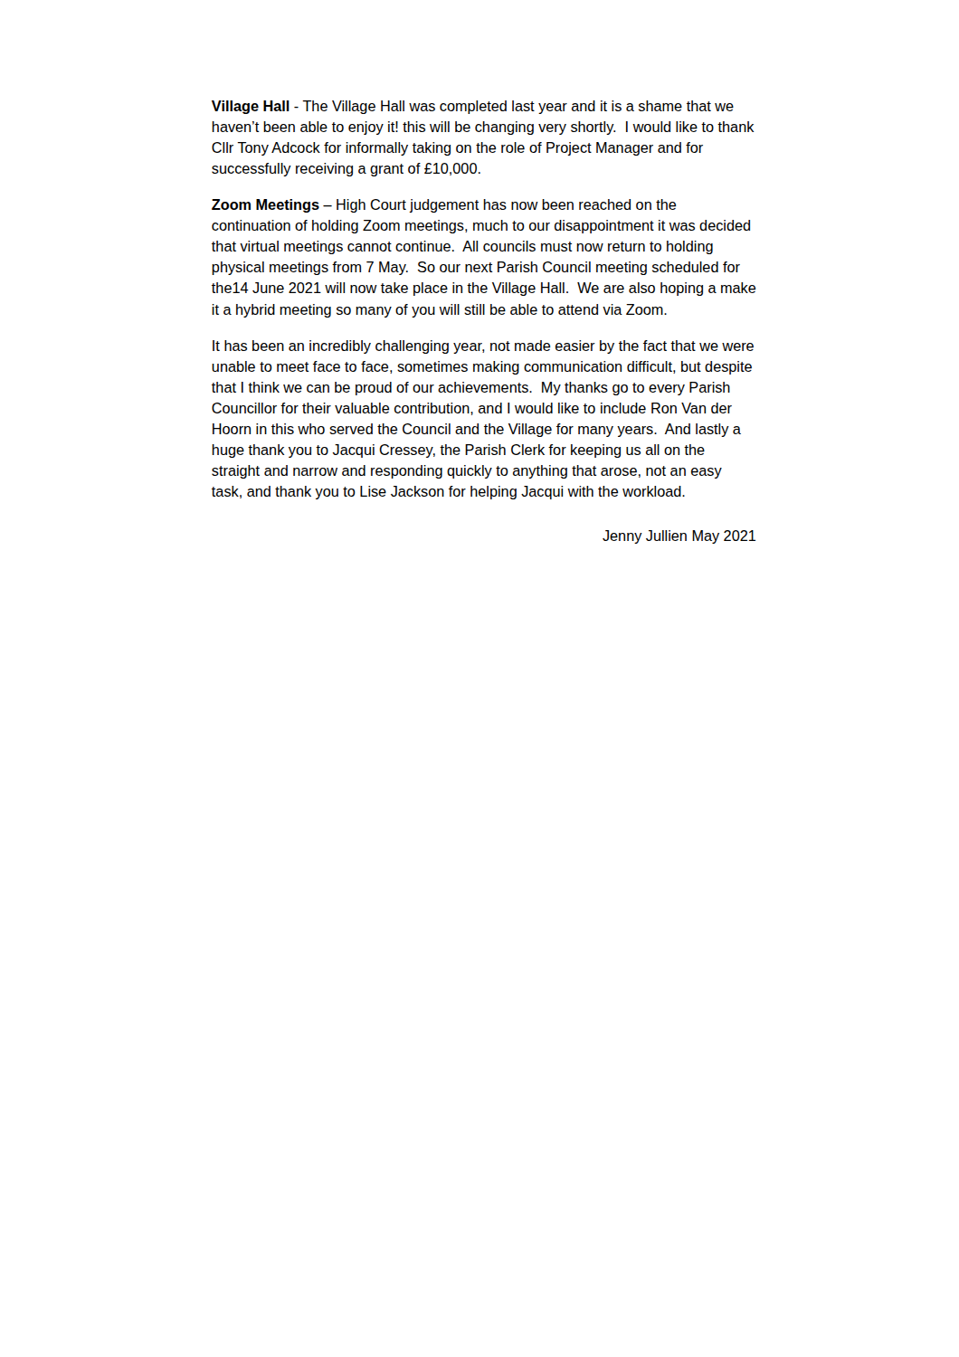Village Hall - The Village Hall was completed last year and it is a shame that we haven’t been able to enjoy it! this will be changing very shortly. I would like to thank Cllr Tony Adcock for informally taking on the role of Project Manager and for successfully receiving a grant of £10,000.
Zoom Meetings – High Court judgement has now been reached on the continuation of holding Zoom meetings, much to our disappointment it was decided that virtual meetings cannot continue. All councils must now return to holding physical meetings from 7 May. So our next Parish Council meeting scheduled for the14 June 2021 will now take place in the Village Hall. We are also hoping a make it a hybrid meeting so many of you will still be able to attend via Zoom.
It has been an incredibly challenging year, not made easier by the fact that we were unable to meet face to face, sometimes making communication difficult, but despite that I think we can be proud of our achievements. My thanks go to every Parish Councillor for their valuable contribution, and I would like to include Ron Van der Hoorn in this who served the Council and the Village for many years. And lastly a huge thank you to Jacqui Cressey, the Parish Clerk for keeping us all on the straight and narrow and responding quickly to anything that arose, not an easy task, and thank you to Lise Jackson for helping Jacqui with the workload.
Jenny Jullien May 2021